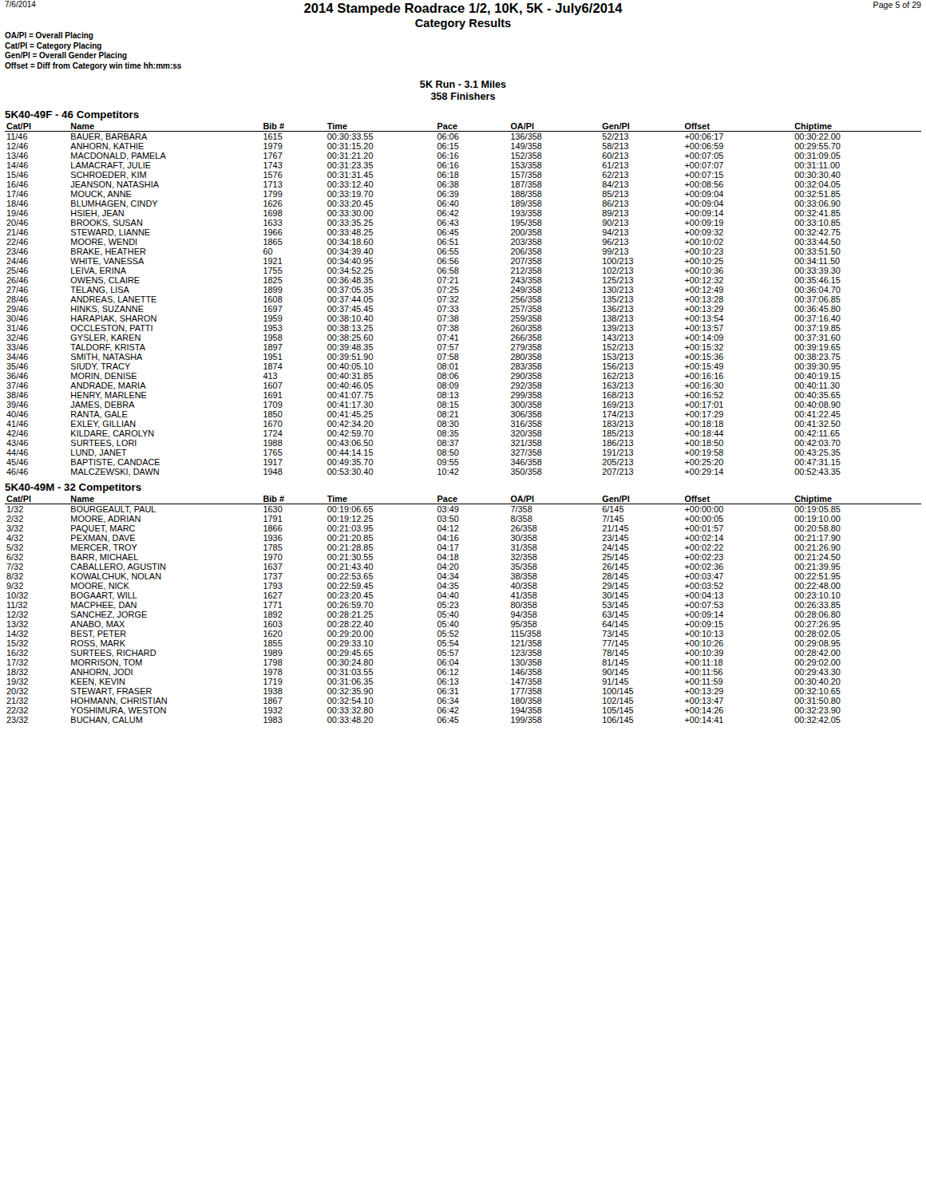7/6/2014
Page 5 of 29
2014 Stampede Roadrace 1/2, 10K, 5K - July6/2014
Category Results
OA/Pl = Overall Placing
Cat/Pl = Category Placing
Gen/Pl = Overall Gender Placing
Offset = Diff from Category win time hh:mm:ss
5K Run - 3.1 Miles
358 Finishers
5K40-49F - 46 Competitors
| Cat/Pl | Name | Bib # | Time | Pace | OA/Pl | Gen/Pl | Offset | Chiptime |
| --- | --- | --- | --- | --- | --- | --- | --- | --- |
| 11/46 | BAUER, BARBARA | 1615 | 00:30:33.55 | 06:06 | 136/358 | 52/213 | +00:06:17 | 00:30:22.00 |
| 12/46 | ANHORN, KATHIE | 1979 | 00:31:15.20 | 06:15 | 149/358 | 58/213 | +00:06:59 | 00:29:55.70 |
| 13/46 | MACDONALD, PAMELA | 1767 | 00:31:21.20 | 06:16 | 152/358 | 60/213 | +00:07:05 | 00:31:09.05 |
| 14/46 | LAMACRAFT, JULIE | 1743 | 00:31:23.35 | 06:16 | 153/358 | 61/213 | +00:07:07 | 00:31:11.00 |
| 15/46 | SCHROEDER, KIM | 1576 | 00:31:31.45 | 06:18 | 157/358 | 62/213 | +00:07:15 | 00:30:30.40 |
| 16/46 | JEANSON, NATASHIA | 1713 | 00:33:12.40 | 06:38 | 187/358 | 84/213 | +00:08:56 | 00:32:04.05 |
| 17/46 | MOUCK, ANNE | 1799 | 00:33:19.70 | 06:39 | 188/358 | 85/213 | +00:09:04 | 00:32:51.85 |
| 18/46 | BLUMHAGEN, CINDY | 1626 | 00:33:20.45 | 06:40 | 189/358 | 86/213 | +00:09:04 | 00:33:06.90 |
| 19/46 | HSIEH, JEAN | 1698 | 00:33:30.00 | 06:42 | 193/358 | 89/213 | +00:09:14 | 00:32:41.85 |
| 20/46 | BROOKS, SUSAN | 1633 | 00:33:35.25 | 06:43 | 195/358 | 90/213 | +00:09:19 | 00:33:10.85 |
| 21/46 | STEWARD, LIANNE | 1966 | 00:33:48.25 | 06:45 | 200/358 | 94/213 | +00:09:32 | 00:32:42.75 |
| 22/46 | MOORE, WENDI | 1865 | 00:34:18.60 | 06:51 | 203/358 | 96/213 | +00:10:02 | 00:33:44.50 |
| 23/46 | BRAKE, HEATHER | 60 | 00:34:39.40 | 06:55 | 206/358 | 99/213 | +00:10:23 | 00:33:51.50 |
| 24/46 | WHITE, VANESSA | 1921 | 00:34:40.95 | 06:56 | 207/358 | 100/213 | +00:10:25 | 00:34:11.50 |
| 25/46 | LEIVA, ERINA | 1755 | 00:34:52.25 | 06:58 | 212/358 | 102/213 | +00:10:36 | 00:33:39.30 |
| 26/46 | OWENS, CLAIRE | 1825 | 00:36:48.35 | 07:21 | 243/358 | 125/213 | +00:12:32 | 00:35:46.15 |
| 27/46 | TELANG, LISA | 1899 | 00:37:05.35 | 07:25 | 249/358 | 130/213 | +00:12:49 | 00:36:04.70 |
| 28/46 | ANDREAS, LANETTE | 1608 | 00:37:44.05 | 07:32 | 256/358 | 135/213 | +00:13:28 | 00:37:06.85 |
| 29/46 | HINKS, SUZANNE | 1697 | 00:37:45.45 | 07:33 | 257/358 | 136/213 | +00:13:29 | 00:36:45.80 |
| 30/46 | HARAPIAK, SHARON | 1959 | 00:38:10.40 | 07:38 | 259/358 | 138/213 | +00:13:54 | 00:37:16.40 |
| 31/46 | OCCLESTON, PATTI | 1953 | 00:38:13.25 | 07:38 | 260/358 | 139/213 | +00:13:57 | 00:37:19.85 |
| 32/46 | GYSLER, KAREN | 1958 | 00:38:25.60 | 07:41 | 266/358 | 143/213 | +00:14:09 | 00:37:31.60 |
| 33/46 | TALDORF, KRISTA | 1897 | 00:39:48.35 | 07:57 | 279/358 | 152/213 | +00:15:32 | 00:39:19.65 |
| 34/46 | SMITH, NATASHA | 1951 | 00:39:51.90 | 07:58 | 280/358 | 153/213 | +00:15:36 | 00:38:23.75 |
| 35/46 | SIUDY, TRACY | 1874 | 00:40:05.10 | 08:01 | 283/358 | 156/213 | +00:15:49 | 00:39:30.95 |
| 36/46 | MORIN, DENISE | 413 | 00:40:31.85 | 08:06 | 290/358 | 162/213 | +00:16:16 | 00:40:19.15 |
| 37/46 | ANDRADE, MARIA | 1607 | 00:40:46.05 | 08:09 | 292/358 | 163/213 | +00:16:30 | 00:40:11.30 |
| 38/46 | HENRY, MARLENE | 1691 | 00:41:07.75 | 08:13 | 299/358 | 168/213 | +00:16:52 | 00:40:35.65 |
| 39/46 | JAMES, DEBRA | 1709 | 00:41:17.30 | 08:15 | 300/358 | 169/213 | +00:17:01 | 00:40:08.90 |
| 40/46 | RANTA, GALE | 1850 | 00:41:45.25 | 08:21 | 306/358 | 174/213 | +00:17:29 | 00:41:22.45 |
| 41/46 | EXLEY, GILLIAN | 1670 | 00:42:34.20 | 08:30 | 316/358 | 183/213 | +00:18:18 | 00:41:32.50 |
| 42/46 | KILDARE, CAROLYN | 1724 | 00:42:59.70 | 08:35 | 320/358 | 185/213 | +00:18:44 | 00:42:11.65 |
| 43/46 | SURTEES, LORI | 1988 | 00:43:06.50 | 08:37 | 321/358 | 186/213 | +00:18:50 | 00:42:03.70 |
| 44/46 | LUND, JANET | 1765 | 00:44:14.15 | 08:50 | 327/358 | 191/213 | +00:19:58 | 00:43:25.35 |
| 45/46 | BAPTISTE, CANDACE | 1917 | 00:49:35.70 | 09:55 | 346/358 | 205/213 | +00:25:20 | 00:47:31.15 |
| 46/46 | MALCZEWSKI, DAWN | 1948 | 00:53:30.40 | 10:42 | 350/358 | 207/213 | +00:29:14 | 00:52:43.35 |
5K40-49M - 32 Competitors
| Cat/Pl | Name | Bib # | Time | Pace | OA/Pl | Gen/Pl | Offset | Chiptime |
| --- | --- | --- | --- | --- | --- | --- | --- | --- |
| 1/32 | BOURGEAULT, PAUL | 1630 | 00:19:06.65 | 03:49 | 7/358 | 6/145 | +00:00:00 | 00:19:05.85 |
| 2/32 | MOORE, ADRIAN | 1791 | 00:19:12.25 | 03:50 | 8/358 | 7/145 | +00:00:05 | 00:19:10.00 |
| 3/32 | PAQUET, MARC | 1866 | 00:21:03.95 | 04:12 | 26/358 | 21/145 | +00:01:57 | 00:20:58.80 |
| 4/32 | PEXMAN, DAVE | 1936 | 00:21:20.85 | 04:16 | 30/358 | 23/145 | +00:02:14 | 00:21:17.90 |
| 5/32 | MERCER, TROY | 1785 | 00:21:28.85 | 04:17 | 31/358 | 24/145 | +00:02:22 | 00:21:26.90 |
| 6/32 | BARR, MICHAEL | 1970 | 00:21:30.55 | 04:18 | 32/358 | 25/145 | +00:02:23 | 00:21:24.50 |
| 7/32 | CABALLERO, AGUSTIN | 1637 | 00:21:43.40 | 04:20 | 35/358 | 26/145 | +00:02:36 | 00:21:39.95 |
| 8/32 | KOWALCHUK, NOLAN | 1737 | 00:22:53.65 | 04:34 | 38/358 | 28/145 | +00:03:47 | 00:22:51.95 |
| 9/32 | MOORE, NICK | 1793 | 00:22:59.45 | 04:35 | 40/358 | 29/145 | +00:03:52 | 00:22:48.00 |
| 10/32 | BOGAART, WILL | 1627 | 00:23:20.45 | 04:40 | 41/358 | 30/145 | +00:04:13 | 00:23:10.10 |
| 11/32 | MACPHEE, DAN | 1771 | 00:26:59.70 | 05:23 | 80/358 | 53/145 | +00:07:53 | 00:26:33.85 |
| 12/32 | SANCHEZ, JORGE | 1892 | 00:28:21.25 | 05:40 | 94/358 | 63/145 | +00:09:14 | 00:28:06.80 |
| 13/32 | ANABO, MAX | 1603 | 00:28:22.40 | 05:40 | 95/358 | 64/145 | +00:09:15 | 00:27:26.95 |
| 14/32 | BEST, PETER | 1620 | 00:29:20.00 | 05:52 | 115/358 | 73/145 | +00:10:13 | 00:28:02.05 |
| 15/32 | ROSS, MARK | 1855 | 00:29:33.10 | 05:54 | 121/358 | 77/145 | +00:10:26 | 00:29:08.95 |
| 16/32 | SURTEES, RICHARD | 1989 | 00:29:45.65 | 05:57 | 123/358 | 78/145 | +00:10:39 | 00:28:42.00 |
| 17/32 | MORRISON, TOM | 1798 | 00:30:24.80 | 06:04 | 130/358 | 81/145 | +00:11:18 | 00:29:02.00 |
| 18/32 | ANHORN, JODI | 1978 | 00:31:03.55 | 06:12 | 146/358 | 90/145 | +00:11:56 | 00:29:43.30 |
| 19/32 | KEEN, KEVIN | 1719 | 00:31:06.35 | 06:13 | 147/358 | 91/145 | +00:11:59 | 00:30:40.20 |
| 20/32 | STEWART, FRASER | 1938 | 00:32:35.90 | 06:31 | 177/358 | 100/145 | +00:13:29 | 00:32:10.65 |
| 21/32 | HOHMANN, CHRISTIAN | 1867 | 00:32:54.10 | 06:34 | 180/358 | 102/145 | +00:13:47 | 00:31:50.80 |
| 22/32 | YOSHIMURA, WESTON | 1932 | 00:33:32.80 | 06:42 | 194/358 | 105/145 | +00:14:26 | 00:32:23.90 |
| 23/32 | BUCHAN, CALUM | 1983 | 00:33:48.20 | 06:45 | 199/358 | 106/145 | +00:14:41 | 00:32:42.05 |